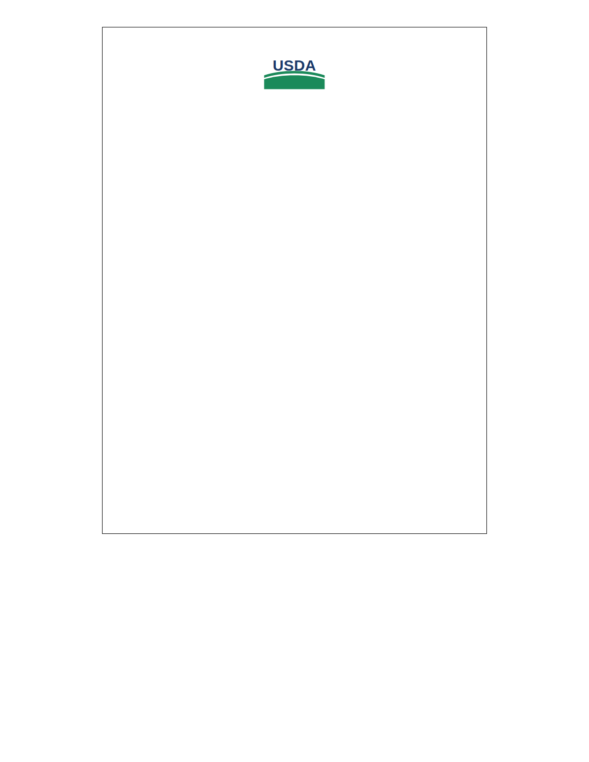United States Department of Agriculture USDA